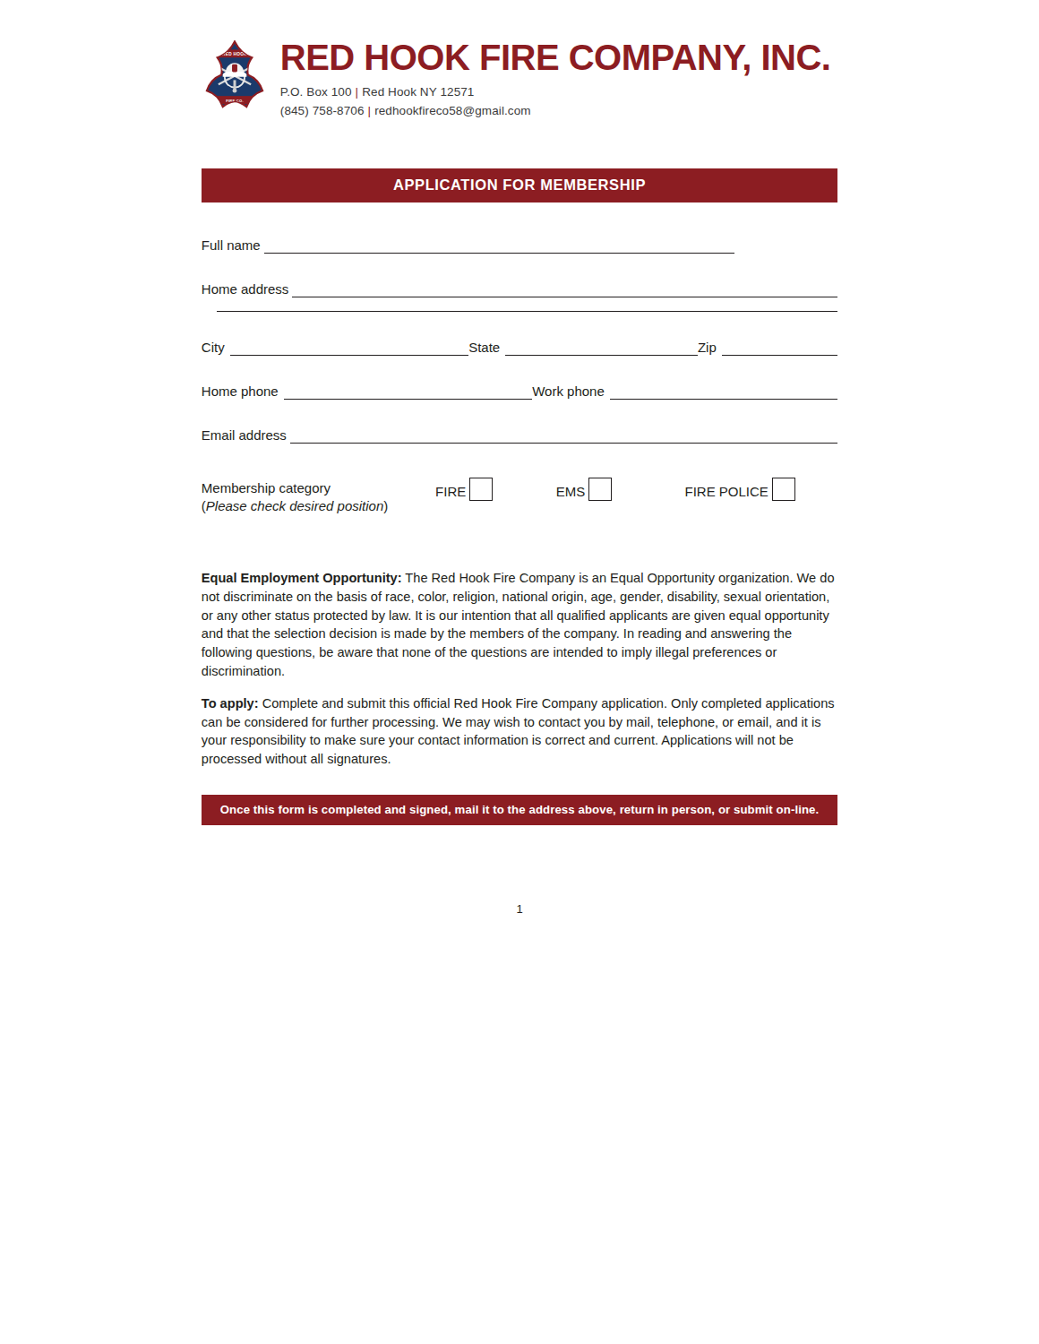RED HOOK FIRE CO.
RED HOOK FIRE COMPANY, INC.
P.O. Box 100|Red Hook NY 12571
(845) 758-8706|redhookfireco58@gmail.com
APPLICATION FOR MEMBERSHIP
Full name
Home address
City State Zip
Home phone Work phone
Email address
Membership category
(Please check desired position)
FIRE EMS FIRE POLICE
Equal Employment Opportunity: The Red Hook Fire Company is an Equal Opportunity organization. We do not discriminate on the basis of race, color, religion, national origin, age, gender, disability, sexual orientation, or any other status protected by law. It is our intention that all qualified applicants are given equal opportunity and that the selection decision is made by the members of the company. In reading and answering the following questions, be aware that none of the questions are intended to imply illegal preferences or discrimination.
To apply: Complete and submit this official Red Hook Fire Company application. Only completed applications can be considered for further processing. We may wish to contact you by mail, telephone, or email, and it is your responsibility to make sure your contact information is correct and current. Applications will not be processed without all signatures.
Once this form is completed and signed, mail it to the address above, return in person, or submit on-line.
1